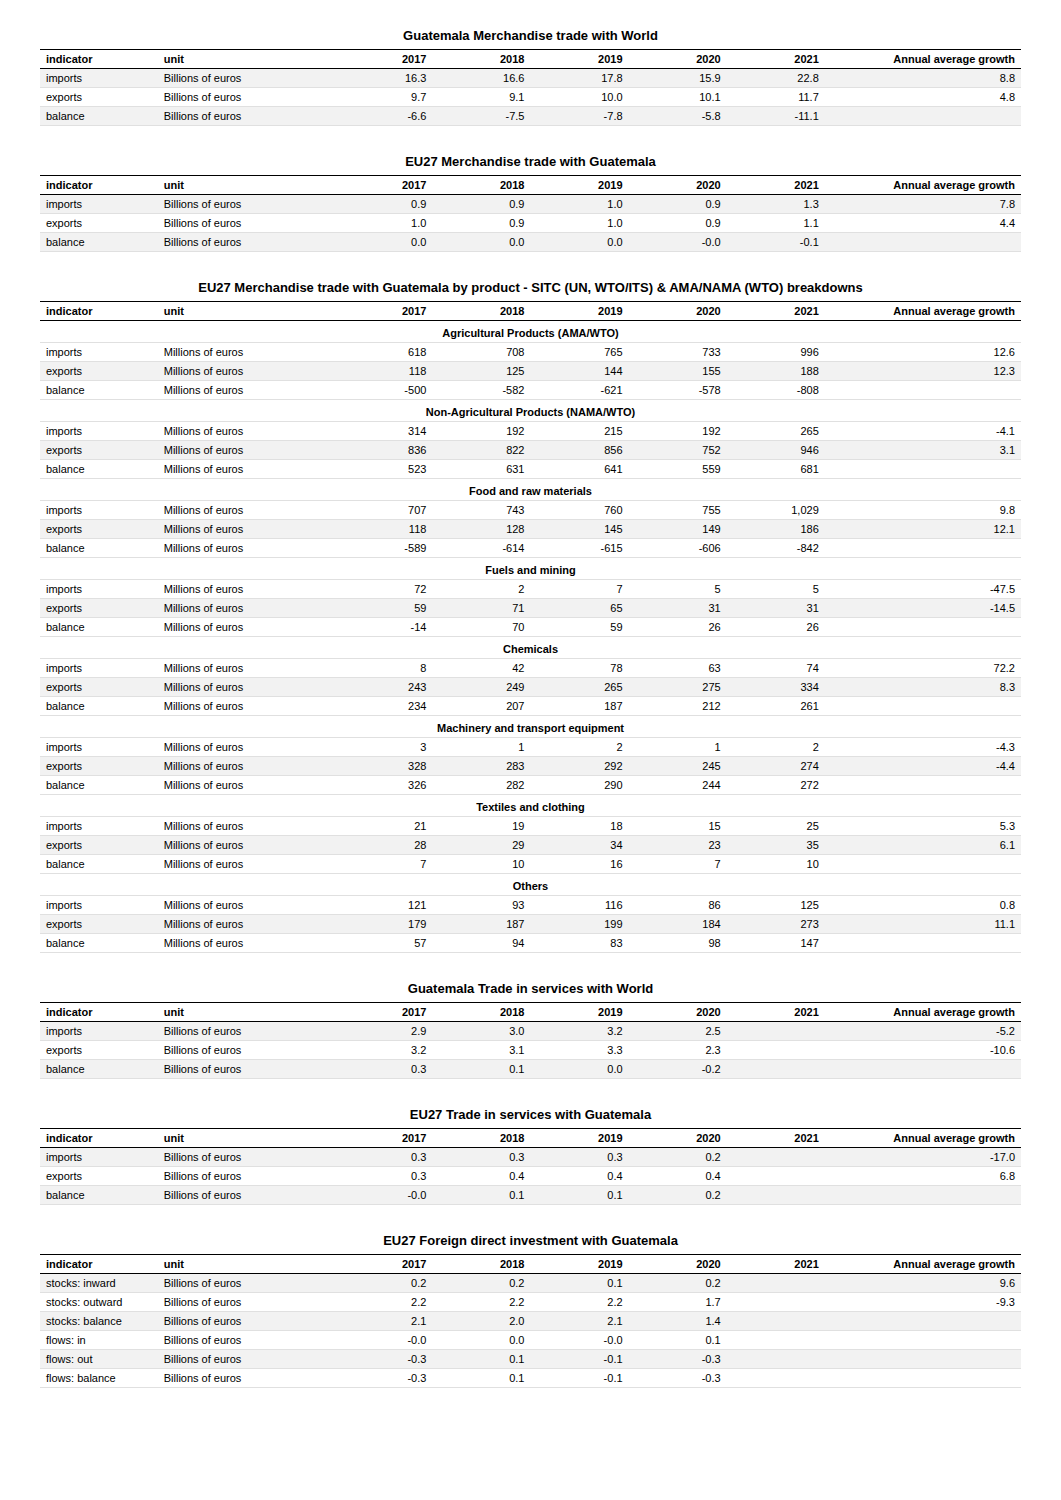Guatemala Merchandise trade with World
| indicator | unit | 2017 | 2018 | 2019 | 2020 | 2021 | Annual average growth |
| --- | --- | --- | --- | --- | --- | --- | --- |
| imports | Billions of euros | 16.3 | 16.6 | 17.8 | 15.9 | 22.8 | 8.8 |
| exports | Billions of euros | 9.7 | 9.1 | 10.0 | 10.1 | 11.7 | 4.8 |
| balance | Billions of euros | -6.6 | -7.5 | -7.8 | -5.8 | -11.1 | |
EU27 Merchandise trade with Guatemala
| indicator | unit | 2017 | 2018 | 2019 | 2020 | 2021 | Annual average growth |
| --- | --- | --- | --- | --- | --- | --- | --- |
| imports | Billions of euros | 0.9 | 0.9 | 1.0 | 0.9 | 1.3 | 7.8 |
| exports | Billions of euros | 1.0 | 0.9 | 1.0 | 0.9 | 1.1 | 4.4 |
| balance | Billions of euros | 0.0 | 0.0 | 0.0 | -0.0 | -0.1 | |
EU27 Merchandise trade with Guatemala by product - SITC (UN, WTO/ITS) & AMA/NAMA (WTO) breakdowns
| indicator | unit | 2017 | 2018 | 2019 | 2020 | 2021 | Annual average growth |
| --- | --- | --- | --- | --- | --- | --- | --- |
| Agricultural Products (AMA/WTO) |
| imports | Millions of euros | 618 | 708 | 765 | 733 | 996 | 12.6 |
| exports | Millions of euros | 118 | 125 | 144 | 155 | 188 | 12.3 |
| balance | Millions of euros | -500 | -582 | -621 | -578 | -808 | |
| Non-Agricultural Products (NAMA/WTO) |
| imports | Millions of euros | 314 | 192 | 215 | 192 | 265 | -4.1 |
| exports | Millions of euros | 836 | 822 | 856 | 752 | 946 | 3.1 |
| balance | Millions of euros | 523 | 631 | 641 | 559 | 681 | |
| Food and raw materials |
| imports | Millions of euros | 707 | 743 | 760 | 755 | 1,029 | 9.8 |
| exports | Millions of euros | 118 | 128 | 145 | 149 | 186 | 12.1 |
| balance | Millions of euros | -589 | -614 | -615 | -606 | -842 | |
| Fuels and mining |
| imports | Millions of euros | 72 | 2 | 7 | 5 | 5 | -47.5 |
| exports | Millions of euros | 59 | 71 | 65 | 31 | 31 | -14.5 |
| balance | Millions of euros | -14 | 70 | 59 | 26 | 26 | |
| Chemicals |
| imports | Millions of euros | 8 | 42 | 78 | 63 | 74 | 72.2 |
| exports | Millions of euros | 243 | 249 | 265 | 275 | 334 | 8.3 |
| balance | Millions of euros | 234 | 207 | 187 | 212 | 261 | |
| Machinery and transport equipment |
| imports | Millions of euros | 3 | 1 | 2 | 1 | 2 | -4.3 |
| exports | Millions of euros | 328 | 283 | 292 | 245 | 274 | -4.4 |
| balance | Millions of euros | 326 | 282 | 290 | 244 | 272 | |
| Textiles and clothing |
| imports | Millions of euros | 21 | 19 | 18 | 15 | 25 | 5.3 |
| exports | Millions of euros | 28 | 29 | 34 | 23 | 35 | 6.1 |
| balance | Millions of euros | 7 | 10 | 16 | 7 | 10 | |
| Others |
| imports | Millions of euros | 121 | 93 | 116 | 86 | 125 | 0.8 |
| exports | Millions of euros | 179 | 187 | 199 | 184 | 273 | 11.1 |
| balance | Millions of euros | 57 | 94 | 83 | 98 | 147 | |
Guatemala Trade in services with World
| indicator | unit | 2017 | 2018 | 2019 | 2020 | 2021 | Annual average growth |
| --- | --- | --- | --- | --- | --- | --- | --- |
| imports | Billions of euros | 2.9 | 3.0 | 3.2 | 2.5 | | -5.2 |
| exports | Billions of euros | 3.2 | 3.1 | 3.3 | 2.3 | | -10.6 |
| balance | Billions of euros | 0.3 | 0.1 | 0.0 | -0.2 | | |
EU27 Trade in services with Guatemala
| indicator | unit | 2017 | 2018 | 2019 | 2020 | 2021 | Annual average growth |
| --- | --- | --- | --- | --- | --- | --- | --- |
| imports | Billions of euros | 0.3 | 0.3 | 0.3 | 0.2 | | -17.0 |
| exports | Billions of euros | 0.3 | 0.4 | 0.4 | 0.4 | | 6.8 |
| balance | Billions of euros | -0.0 | 0.1 | 0.1 | 0.2 | | |
EU27 Foreign direct investment with Guatemala
| indicator | unit | 2017 | 2018 | 2019 | 2020 | 2021 | Annual average growth |
| --- | --- | --- | --- | --- | --- | --- | --- |
| stocks: inward | Billions of euros | 0.2 | 0.2 | 0.1 | 0.2 | | 9.6 |
| stocks: outward | Billions of euros | 2.2 | 2.2 | 2.2 | 1.7 | | -9.3 |
| stocks: balance | Billions of euros | 2.1 | 2.0 | 2.1 | 1.4 | | |
| flows: in | Billions of euros | -0.0 | 0.0 | -0.0 | 0.1 | | |
| flows: out | Billions of euros | -0.3 | 0.1 | -0.1 | -0.3 | | |
| flows: balance | Billions of euros | -0.3 | 0.1 | -0.1 | -0.3 | | |